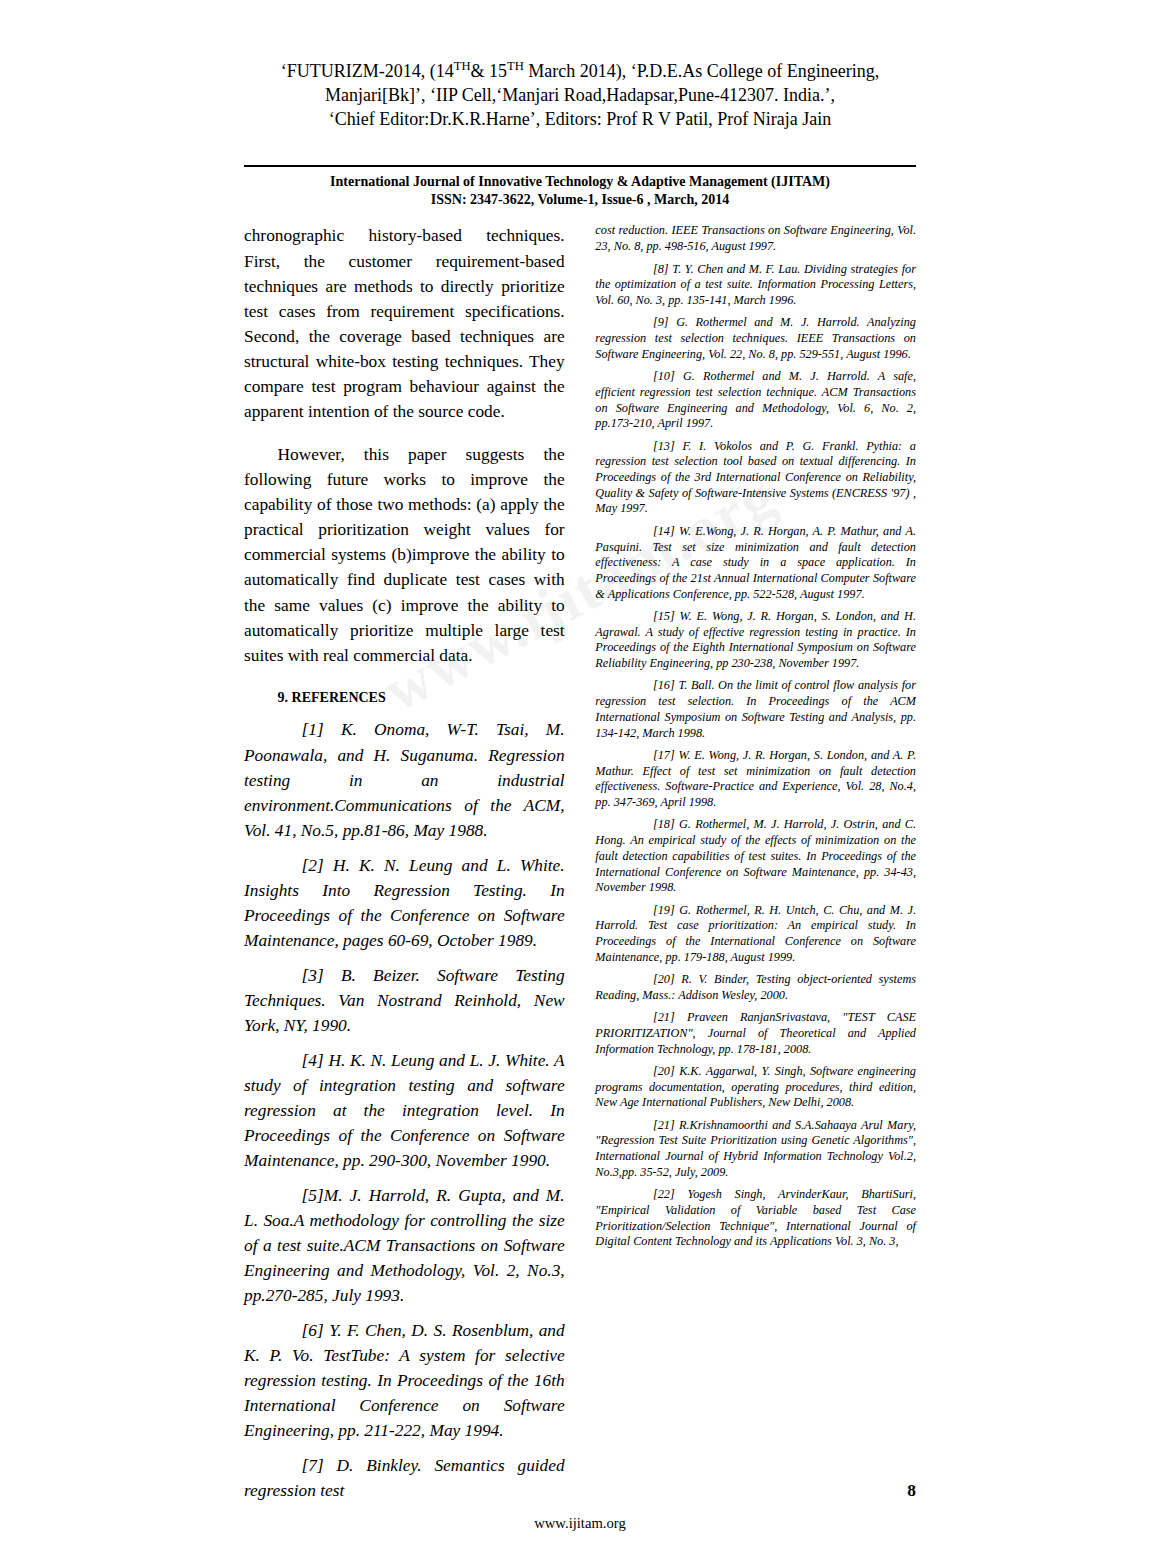www.ijitam.org
‘FUTURIZM-2014, (14TH& 15TH March 2014), ‘P.D.E.As College of Engineering,
Manjari[Bk]’, ‘IIP Cell,‘Manjari Road,Hadapsar,Pune-412307. India.’,
‘Chief Editor:Dr.K.R.Harne’, Editors: Prof R V Patil, Prof Niraja Jain
International Journal of Innovative Technology & Adaptive Management (IJITAM)
ISSN: 2347-3622, Volume-1, Issue-6 , March, 2014
chronographic history-based techniques. First, the customer requirement-based techniques are methods to directly prioritize test cases from requirement specifications. Second, the coverage based techniques are structural white-box testing techniques. They compare test program behaviour against the apparent intention of the source code.
However, this paper suggests the following future works to improve the capability of those two methods: (a) apply the practical prioritization weight values for commercial systems (b)improve the ability to automatically find duplicate test cases with the same values (c) improve the ability to automatically prioritize multiple large test suites with real commercial data.
9. REFERENCES
[1] K. Onoma, W-T. Tsai, M. Poonawala, and H. Suganuma. Regression testing in an industrial environment.Communications of the ACM, Vol. 41, No.5, pp.81-86, May 1988.
[2] H. K. N. Leung and L. White. Insights Into Regression Testing. In Proceedings of the Conference on Software Maintenance, pages 60-69, October 1989.
[3] B. Beizer. Software Testing Techniques. Van Nostrand Reinhold, New York, NY, 1990.
[4] H. K. N. Leung and L. J. White. A study of integration testing and software regression at the integration level. In Proceedings of the Conference on Software Maintenance, pp. 290-300, November 1990.
[5] M. J. Harrold, R. Gupta, and M. L. Soa.A methodology for controlling the size of a test suite.ACM Transactions on Software Engineering and Methodology, Vol. 2, No.3, pp.270-285, July 1993.
[6] Y. F. Chen, D. S. Rosenblum, and K. P. Vo. TestTube: A system for selective regression testing. In Proceedings of the 16th International Conference on Software Engineering, pp. 211-222, May 1994.
[7] D. Binkley. Semantics guided regression test
cost reduction. IEEE Transactions on Software Engineering, Vol. 23, No. 8, pp. 498-516, August 1997.
[8] T. Y. Chen and M. F. Lau. Dividing strategies for the optimization of a test suite. Information Processing Letters, Vol. 60, No. 3, pp. 135-141, March 1996.
[9] G. Rothermel and M. J. Harrold. Analyzing regression test selection techniques. IEEE Transactions on Software Engineering, Vol. 22, No. 8, pp. 529-551, August 1996.
[10] G. Rothermel and M. J. Harrold. A safe, efficient regression test selection technique. ACM Transactions on Software Engineering and Methodology, Vol. 6, No. 2, pp.173-210, April 1997.
[13] F. I. Vokolos and P. G. Frankl. Pythia: a regression test selection tool based on textual differencing. In Proceedings of the 3rd International Conference on Reliability, Quality & Safety of Software-Intensive Systems (ENCRESS '97) , May 1997.
[14] W. E.Wong, J. R. Horgan, A. P. Mathur, and A. Pasquini. Test set size minimization and fault detection effectiveness: A case study in a space application. In Proceedings of the 21st Annual International Computer Software & Applications Conference, pp. 522-528, August 1997.
[15] W. E. Wong, J. R. Horgan, S. London, and H. Agrawal. A study of effective regression testing in practice. In Proceedings of the Eighth International Symposium on Software Reliability Engineering, pp 230-238, November 1997.
[16] T. Ball. On the limit of control flow analysis for regression test selection. In Proceedings of the ACM International Symposium on Software Testing and Analysis, pp. 134-142, March 1998.
[17] W. E. Wong, J. R. Horgan, S. London, and A. P. Mathur. Effect of test set minimization on fault detection effectiveness. Software-Practice and Experience, Vol. 28, No.4, pp. 347-369, April 1998.
[18] G. Rothermel, M. J. Harrold, J. Ostrin, and C. Hong. An empirical study of the effects of minimization on the fault detection capabilities of test suites. In Proceedings of the International Conference on Software Maintenance, pp. 34-43, November 1998.
[19] G. Rothermel, R. H. Untch, C. Chu, and M. J. Harrold. Test case prioritization: An empirical study. In Proceedings of the International Conference on Software Maintenance, pp. 179-188, August 1999.
[20] R. V. Binder, Testing object-oriented systems Reading, Mass.: Addison Wesley, 2000.
[21] Praveen RanjanSrivastava, "TEST CASE PRIORITIZATION", Journal of Theoretical and Applied Information Technology, pp. 178-181, 2008.
[20] K.K. Aggarwal, Y. Singh, Software engineering programs documentation, operating procedures, third edition, New Age International Publishers, New Delhi, 2008.
[21] R.Krishnamoorthi and S.A.Sahaaya Arul Mary, "Regression Test Suite Prioritization using Genetic Algorithms", International Journal of Hybrid Information Technology Vol.2, No.3,pp. 35-52, July, 2009.
[22] Yogesh Singh, ArvinderKaur, BhartiSuri, "Empirical Validation of Variable based Test Case Prioritization/Selection Technique", International Journal of Digital Content Technology and its Applications Vol. 3, No. 3,
8
www.ijitam.org